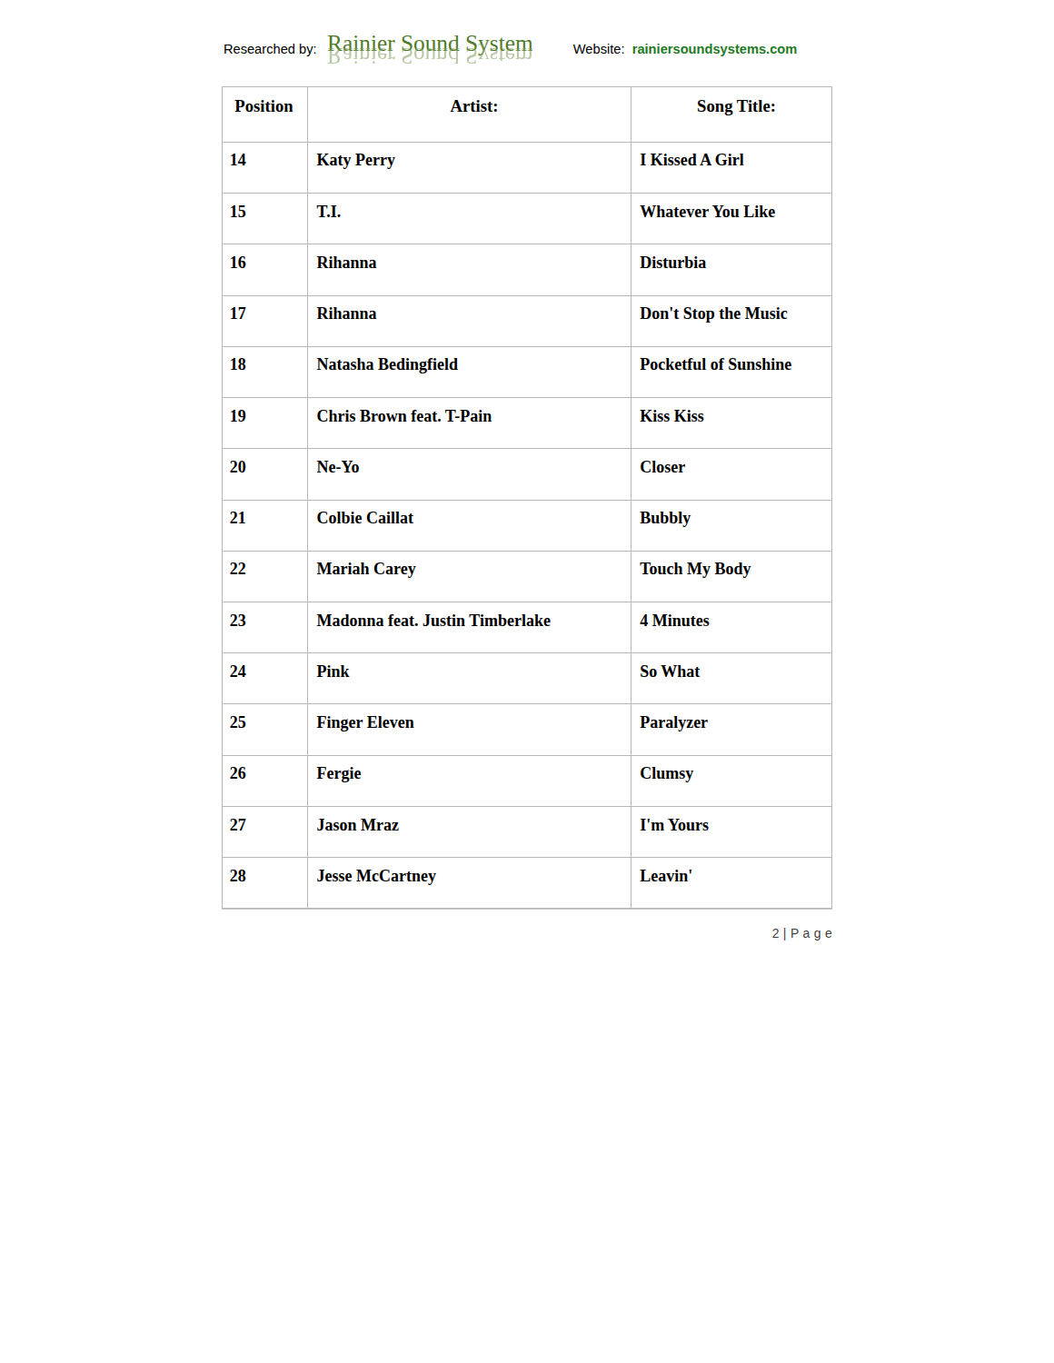Researched by: Rainier Sound Systems Rainier Sound Systems Website: rainiersoundsystems.com
| Position | Artist: | Song Title: |
| --- | --- | --- |
| 14 | Katy Perry | I Kissed A Girl |
| 15 | T.I. | Whatever You Like |
| 16 | Rihanna | Disturbia |
| 17 | Rihanna | Don't Stop the Music |
| 18 | Natasha Bedingfield | Pocketful of Sunshine |
| 19 | Chris Brown feat. T-Pain | Kiss Kiss |
| 20 | Ne-Yo | Closer |
| 21 | Colbie Caillat | Bubbly |
| 22 | Mariah Carey | Touch My Body |
| 23 | Madonna feat. Justin Timberlake | 4 Minutes |
| 24 | Pink | So What |
| 25 | Finger Eleven | Paralyzer |
| 26 | Fergie | Clumsy |
| 27 | Jason Mraz | I'm Yours |
| 28 | Jesse McCartney | Leavin' |
2 | P a g e